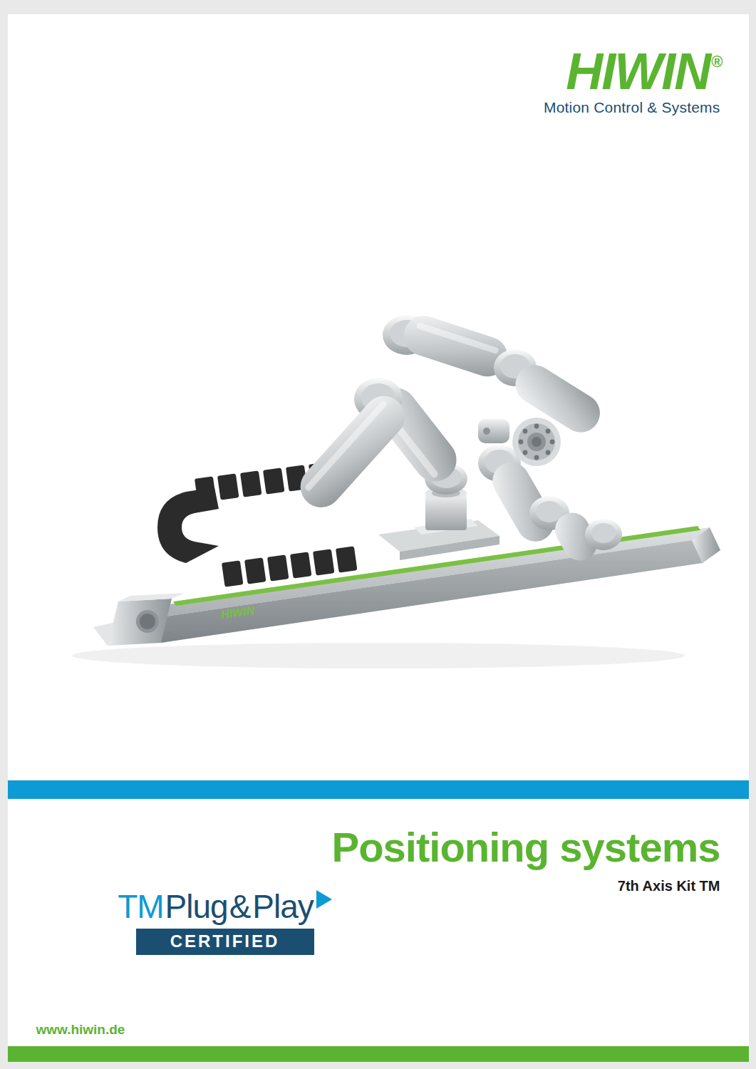HIWIN®
Motion Control & Systems
HIWIN
Positioning systems
7th Axis Kit TM
TM Plug&Play
CERTIFIED
www.hiwin.de